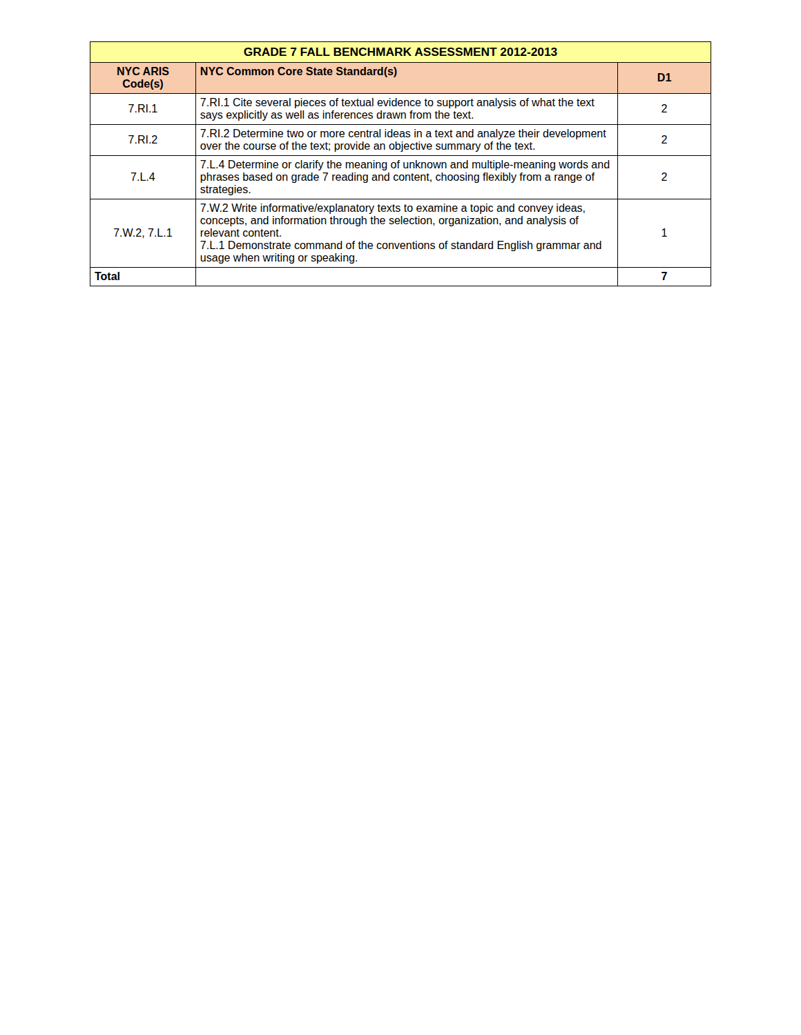GRADE 7 FALL BENCHMARK ASSESSMENT 2012-2013
| NYC ARIS Code(s) | NYC Common Core State Standard(s) | D1 |
| --- | --- | --- |
| 7.RI.1 | 7.RI.1 Cite several pieces of textual evidence to support analysis of what the text says explicitly as well as inferences drawn from the text. | 2 |
| 7.RI.2 | 7.RI.2 Determine two or more central ideas in a text and analyze their development over the course of the text; provide an objective summary of the text. | 2 |
| 7.L.4 | 7.L.4 Determine or clarify the meaning of unknown and multiple-meaning words and phrases based on grade 7 reading and content, choosing flexibly from a range of strategies. | 2 |
| 7.W.2, 7.L.1 | 7.W.2 Write informative/explanatory texts to examine a topic and convey ideas, concepts, and information through the selection, organization, and analysis of relevant content. 7.L.1 Demonstrate command of the conventions of standard English grammar and usage when writing or speaking. | 1 |
| Total | | 7 |